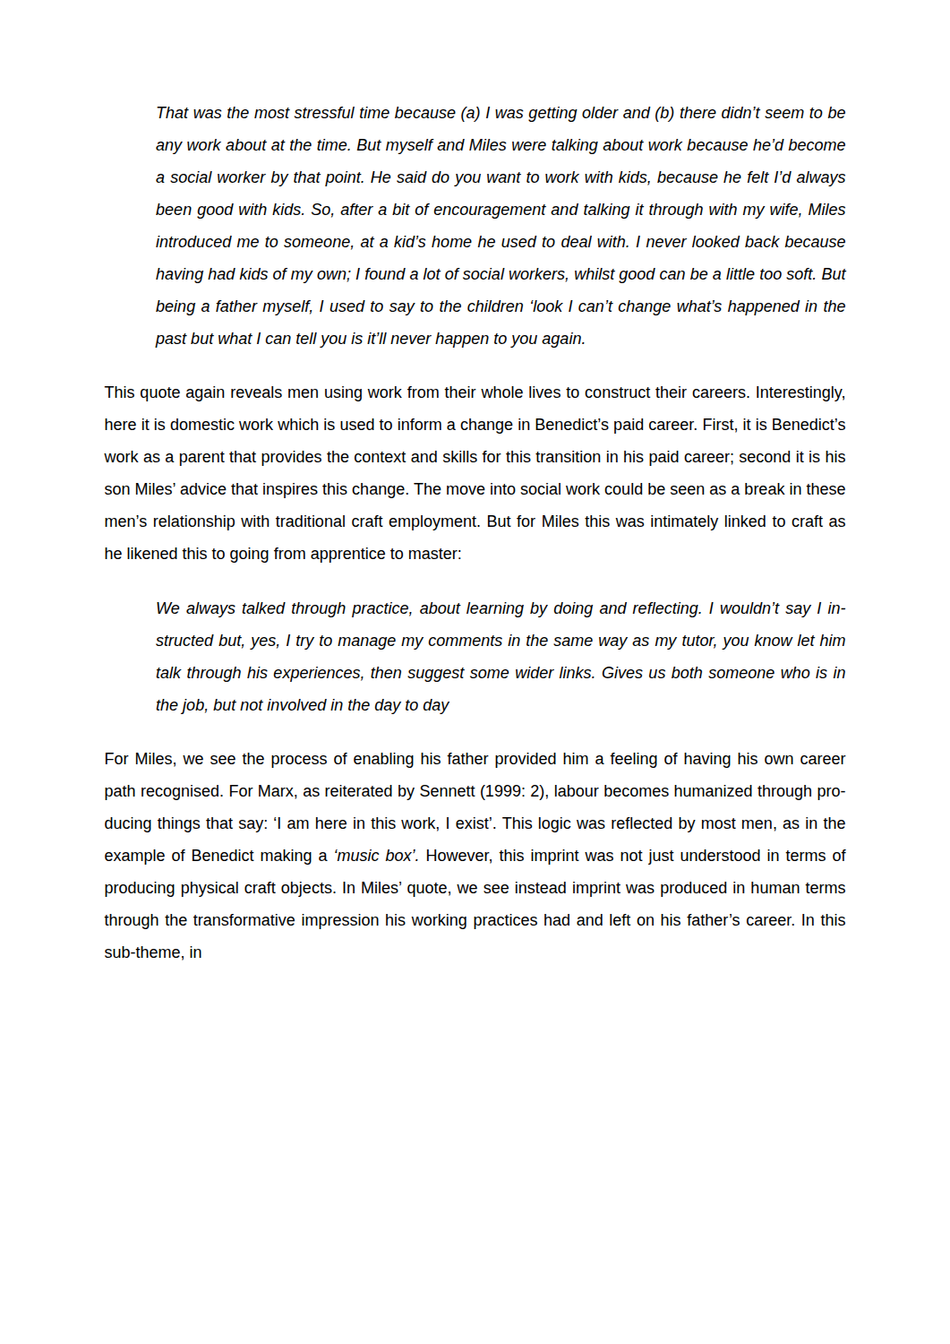That was the most stressful time because (a) I was getting older and (b) there didn’t seem to be any work about at the time. But myself and Miles were talking about work because he’d become a social worker by that point. He said do you want to work with kids, because he felt I’d always been good with kids. So, after a bit of encouragement and talking it through with my wife, Miles introduced me to someone, at a kid’s home he used to deal with. I never looked back because having had kids of my own; I found a lot of social workers, whilst good can be a little too soft. But being a father myself, I used to say to the children ‘look I can’t change what’s happened in the past but what I can tell you is it’ll never happen to you again.
This quote again reveals men using work from their whole lives to construct their careers. Interestingly, here it is domestic work which is used to inform a change in Benedict’s paid career. First, it is Benedict’s work as a parent that provides the context and skills for this transition in his paid career; second it is his son Miles’ advice that inspires this change. The move into social work could be seen as a break in these men’s relationship with traditional craft employment. But for Miles this was intimately linked to craft as he likened this to going from apprentice to master:
We always talked through practice, about learning by doing and reflecting. I wouldn’t say I instructed but, yes, I try to manage my comments in the same way as my tutor, you know let him talk through his experiences, then suggest some wider links. Gives us both someone who is in the job, but not involved in the day to day
For Miles, we see the process of enabling his father provided him a feeling of having his own career path recognised. For Marx, as reiterated by Sennett (1999: 2), labour becomes humanized through producing things that say: ‘I am here in this work, I exist’. This logic was reflected by most men, as in the example of Benedict making a ‘music box’. However, this imprint was not just understood in terms of producing physical craft objects. In Miles’ quote, we see instead imprint was produced in human terms through the transformative impression his working practices had and left on his father’s career. In this sub-theme, in